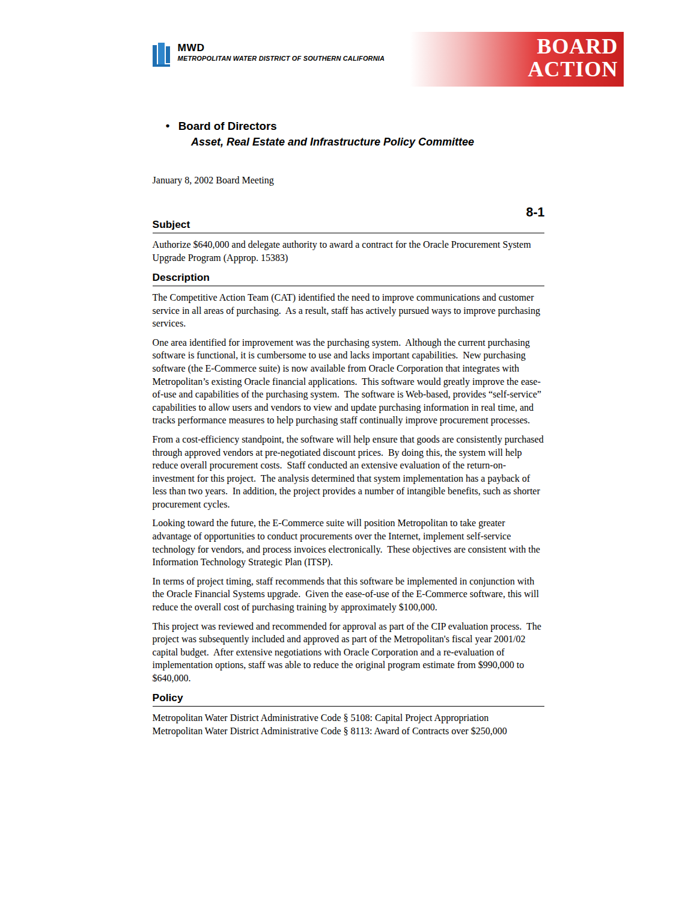MWD
METROPOLITAN WATER DISTRICT OF SOUTHERN CALIFORNIA
BOARD ACTION
Board of Directors
Asset, Real Estate and Infrastructure Policy Committee
January 8, 2002 Board Meeting
8-1
Subject
Authorize $640,000 and delegate authority to award a contract for the Oracle Procurement System Upgrade Program (Approp. 15383)
Description
The Competitive Action Team (CAT) identified the need to improve communications and customer service in all areas of purchasing. As a result, staff has actively pursued ways to improve purchasing services.
One area identified for improvement was the purchasing system. Although the current purchasing software is functional, it is cumbersome to use and lacks important capabilities. New purchasing software (the E-Commerce suite) is now available from Oracle Corporation that integrates with Metropolitan’s existing Oracle financial applications. This software would greatly improve the ease-of-use and capabilities of the purchasing system. The software is Web-based, provides “self-service” capabilities to allow users and vendors to view and update purchasing information in real time, and tracks performance measures to help purchasing staff continually improve procurement processes.
From a cost-efficiency standpoint, the software will help ensure that goods are consistently purchased through approved vendors at pre-negotiated discount prices. By doing this, the system will help reduce overall procurement costs. Staff conducted an extensive evaluation of the return-on-investment for this project. The analysis determined that system implementation has a payback of less than two years. In addition, the project provides a number of intangible benefits, such as shorter procurement cycles.
Looking toward the future, the E-Commerce suite will position Metropolitan to take greater advantage of opportunities to conduct procurements over the Internet, implement self-service technology for vendors, and process invoices electronically. These objectives are consistent with the Information Technology Strategic Plan (ITSP).
In terms of project timing, staff recommends that this software be implemented in conjunction with the Oracle Financial Systems upgrade. Given the ease-of-use of the E-Commerce software, this will reduce the overall cost of purchasing training by approximately $100,000.
This project was reviewed and recommended for approval as part of the CIP evaluation process. The project was subsequently included and approved as part of the Metropolitan's fiscal year 2001/02 capital budget. After extensive negotiations with Oracle Corporation and a re-evaluation of implementation options, staff was able to reduce the original program estimate from $990,000 to $640,000.
Policy
Metropolitan Water District Administrative Code § 5108: Capital Project Appropriation
Metropolitan Water District Administrative Code § 8113: Award of Contracts over $250,000